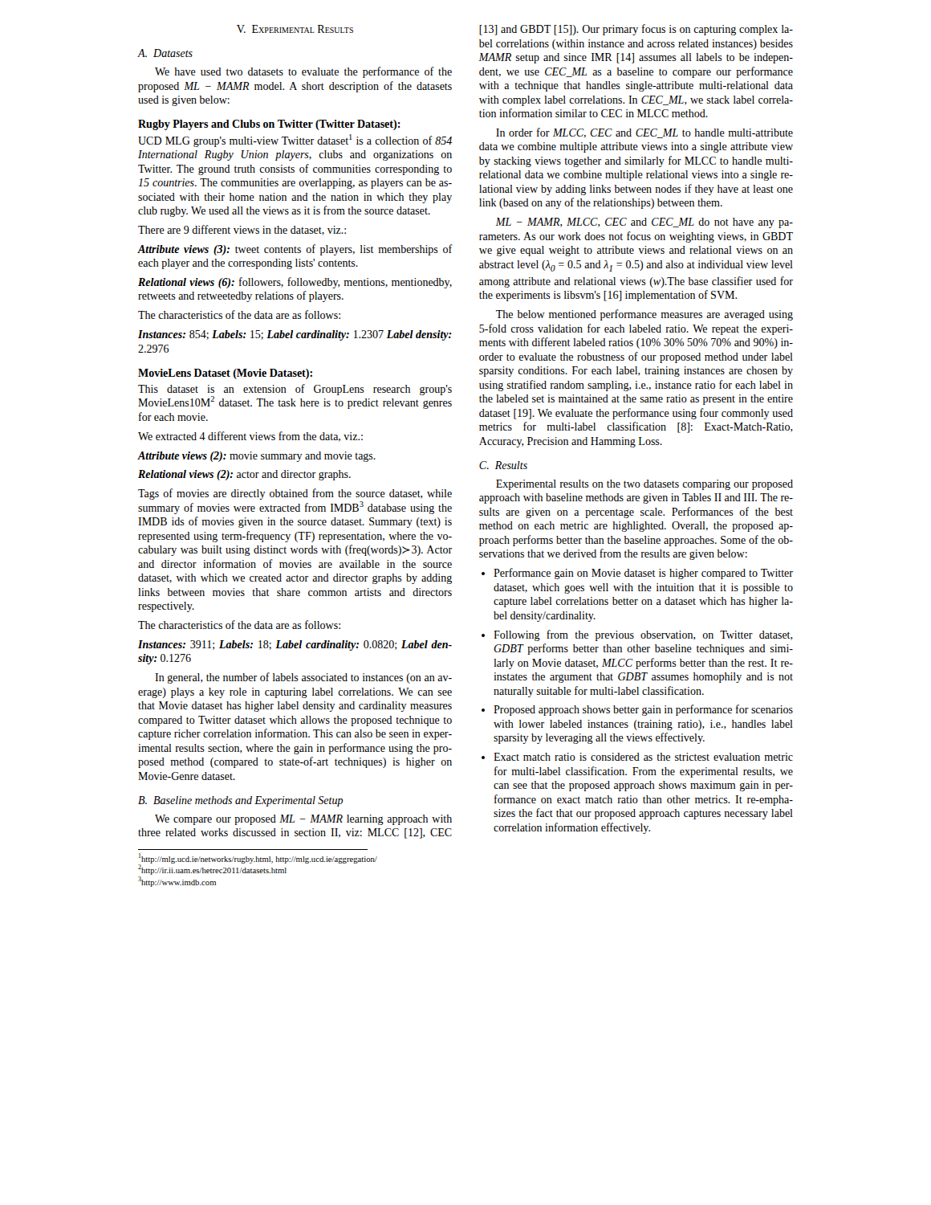V. Experimental Results
A. Datasets
We have used two datasets to evaluate the performance of the proposed ML − MAMR model. A short description of the datasets used is given below:
Rugby Players and Clubs on Twitter (Twitter Dataset):
UCD MLG group's multi-view Twitter dataset1 is a collection of 854 International Rugby Union players, clubs and organizations on Twitter. The ground truth consists of communities corresponding to 15 countries. The communities are overlapping, as players can be associated with their home nation and the nation in which they play club rugby. We used all the views as it is from the source dataset.
There are 9 different views in the dataset, viz.:
Attribute views (3): tweet contents of players, list memberships of each player and the corresponding lists' contents.
Relational views (6): followers, followedby, mentions, mentionedby, retweets and retweetedby relations of players.
The characteristics of the data are as follows:
Instances: 854; Labels: 15; Label cardinality: 1.2307 Label density: 2.2976
MovieLens Dataset (Movie Dataset):
This dataset is an extension of GroupLens research group's MovieLens10M2 dataset. The task here is to predict relevant genres for each movie.
We extracted 4 different views from the data, viz.:
Attribute views (2): movie summary and movie tags.
Relational views (2): actor and director graphs.
Tags of movies are directly obtained from the source dataset, while summary of movies were extracted from IMDB3 database using the IMDB ids of movies given in the source dataset. Summary (text) is represented using term-frequency (TF) representation, where the vocabulary was built using distinct words with (freq(words)≻3). Actor and director information of movies are available in the source dataset, with which we created actor and director graphs by adding links between movies that share common artists and directors respectively.
The characteristics of the data are as follows:
Instances: 3911; Labels: 18; Label cardinality: 0.0820; Label density: 0.1276
In general, the number of labels associated to instances (on an average) plays a key role in capturing label correlations. We can see that Movie dataset has higher label density and cardinality measures compared to Twitter dataset which allows the proposed technique to capture richer correlation information. This can also be seen in experimental results section, where the gain in performance using the proposed method (compared to state-of-art techniques) is higher on Movie-Genre dataset.
B. Baseline methods and Experimental Setup
We compare our proposed ML − MAMR learning approach with three related works discussed in section II, viz: MLCC [12], CEC [13] and GBDT [15]). Our primary focus is on capturing complex label correlations (within instance and across related instances) besides MAMR setup and since IMR [14] assumes all labels to be independent, we use CEC_ML as a baseline to compare our performance with a technique that handles single-attribute multi-relational data with complex label correlations. In CEC_ML, we stack label correlation information similar to CEC in MLCC method.
In order for MLCC, CEC and CEC_ML to handle multi-attribute data we combine multiple attribute views into a single attribute view by stacking views together and similarly for MLCC to handle multi-relational data we combine multiple relational views into a single relational view by adding links between nodes if they have at least one link (based on any of the relationships) between them.
ML − MAMR, MLCC, CEC and CEC_ML do not have any parameters. As our work does not focus on weighting views, in GBDT we give equal weight to attribute views and relational views on an abstract level (λ0 = 0.5 and λ1 = 0.5) and also at individual view level among attribute and relational views (w).The base classifier used for the experiments is libsvm's [16] implementation of SVM.
The below mentioned performance measures are averaged using 5-fold cross validation for each labeled ratio. We repeat the experiments with different labeled ratios (10% 30% 50% 70% and 90%) in-order to evaluate the robustness of our proposed method under label sparsity conditions. For each label, training instances are chosen by using stratified random sampling, i.e., instance ratio for each label in the labeled set is maintained at the same ratio as present in the entire dataset [19]. We evaluate the performance using four commonly used metrics for multi-label classification [8]: Exact-Match-Ratio, Accuracy, Precision and Hamming Loss.
C. Results
Experimental results on the two datasets comparing our proposed approach with baseline methods are given in Tables II and III. The results are given on a percentage scale. Performances of the best method on each metric are highlighted. Overall, the proposed approach performs better than the baseline approaches. Some of the observations that we derived from the results are given below:
Performance gain on Movie dataset is higher compared to Twitter dataset, which goes well with the intuition that it is possible to capture label correlations better on a dataset which has higher label density/cardinality.
Following from the previous observation, on Twitter dataset, GDBT performs better than other baseline techniques and similarly on Movie dataset, MLCC performs better than the rest. It reinstates the argument that GDBT assumes homophily and is not naturally suitable for multi-label classification.
Proposed approach shows better gain in performance for scenarios with lower labeled instances (training ratio), i.e., handles label sparsity by leveraging all the views effectively.
Exact match ratio is considered as the strictest evaluation metric for multi-label classification. From the experimental results, we can see that the proposed approach shows maximum gain in performance on exact match ratio than other metrics. It re-emphasizes the fact that our proposed approach captures necessary label correlation information effectively.
1http://mlg.ucd.ie/networks/rugby.html, http://mlg.ucd.ie/aggregation/
2http://ir.ii.uam.es/hetrec2011/datasets.html
3http://www.imdb.com